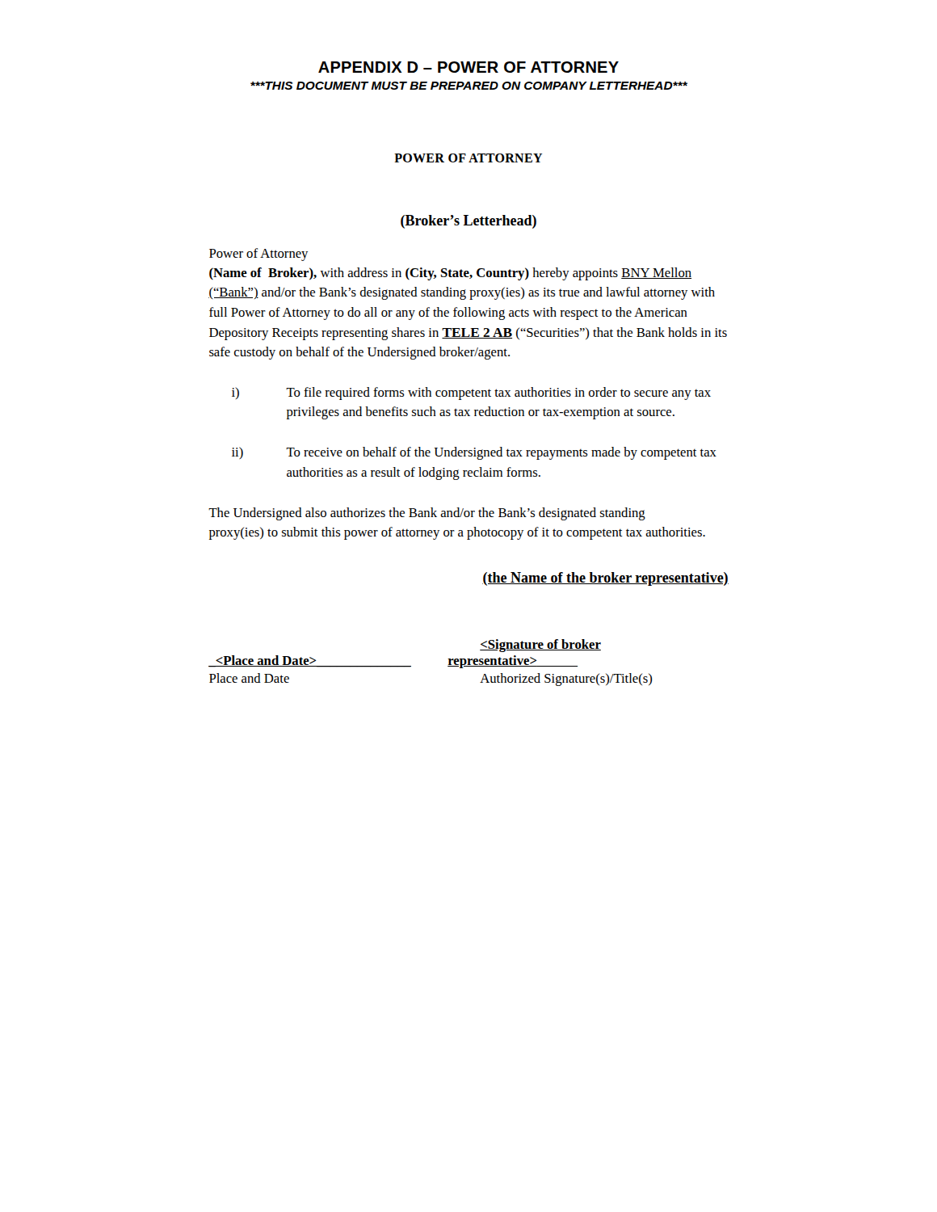APPENDIX D – POWER OF ATTORNEY
***THIS DOCUMENT MUST BE PREPARED ON COMPANY LETTERHEAD***
POWER OF ATTORNEY
(Broker’s Letterhead)
Power of Attorney
(Name of Broker), with address in (City, State, Country) hereby appoints BNY Mellon (“Bank”) and/or the Bank’s designated standing proxy(ies) as its true and lawful attorney with full Power of Attorney to do all or any of the following acts with respect to the American Depository Receipts representing shares in TELE 2 AB (“Securities”) that the Bank holds in its safe custody on behalf of the Undersigned broker/agent.
i) To file required forms with competent tax authorities in order to secure any tax privileges and benefits such as tax reduction or tax-exemption at source.
ii) To receive on behalf of the Undersigned tax repayments made by competent tax authorities as a result of lodging reclaim forms.
The Undersigned also authorizes the Bank and/or the Bank’s designated standing
proxy(ies) to submit this power of attorney or a photocopy of it to competent tax authorities.
(the Name of the broker representative)
| _<Place and Date>______________ | <Signature of broker representative> ______ |
| Place and Date | Authorized Signature(s)/Title(s) |